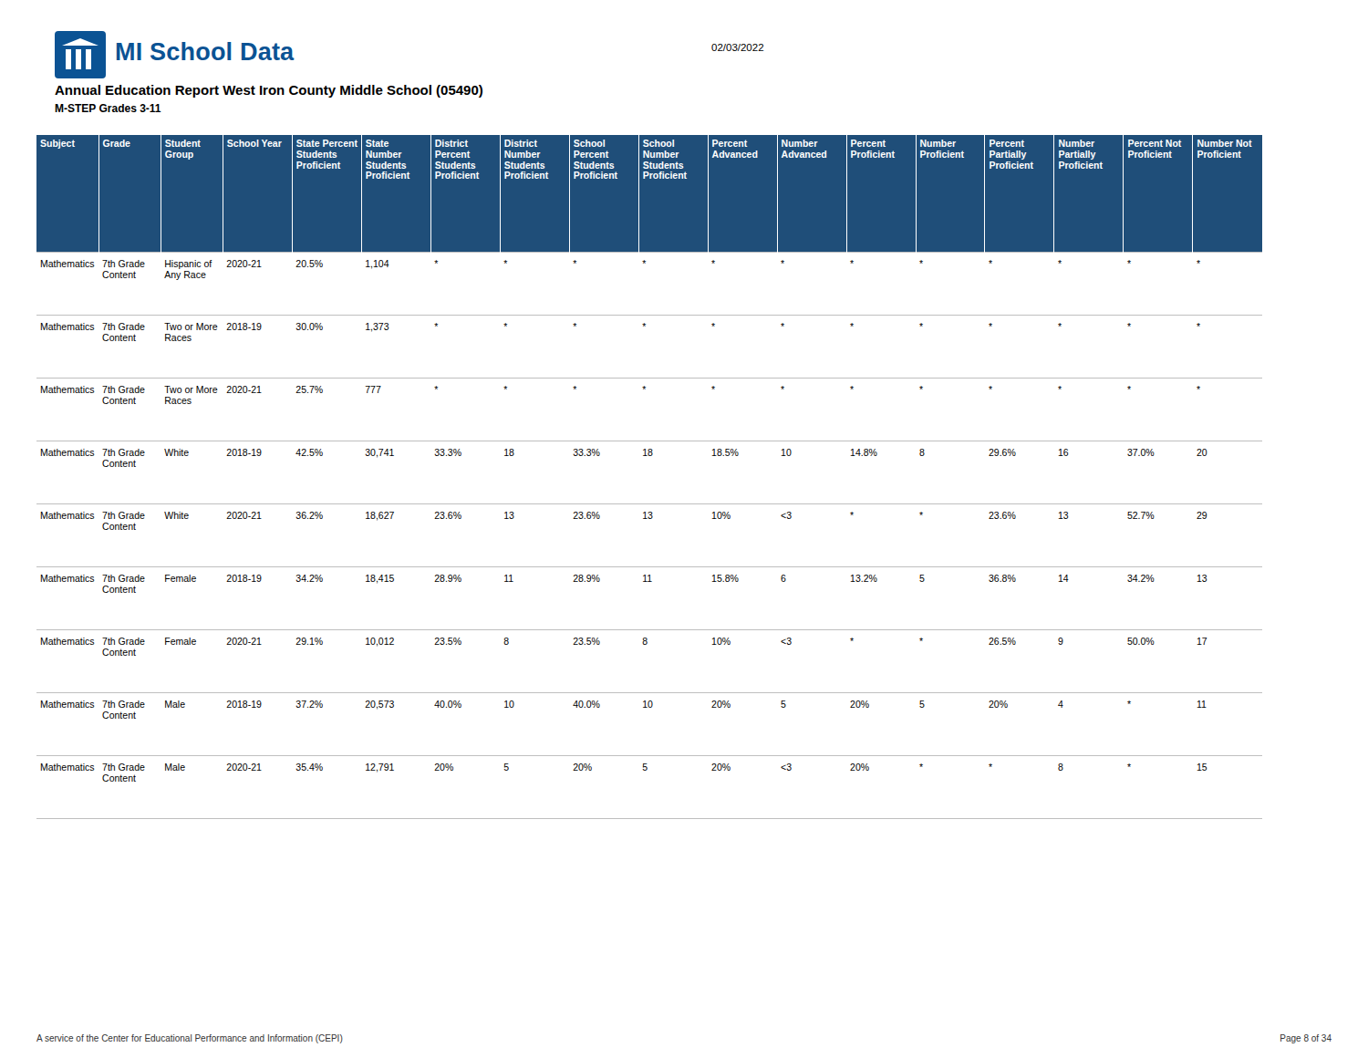MI School Data
02/03/2022
Annual Education Report West Iron County Middle School (05490)
M-STEP Grades 3-11
| Subject | Grade | Student Group | School Year | State Percent Students Proficient | State Number Students Proficient | District Percent Students Proficient | District Number Students Proficient | School Percent Students Proficient | School Number Students Proficient | Percent Advanced | Number Advanced | Percent Proficient | Number Proficient | Percent Partially Proficient | Number Partially Proficient | Percent Not Proficient | Number Not Proficient |
| --- | --- | --- | --- | --- | --- | --- | --- | --- | --- | --- | --- | --- | --- | --- | --- | --- | --- |
| Mathematics | 7th Grade Content | Hispanic of Any Race | 2020-21 | 20.5% | 1,104 | * | * | * | * | * | * | * | * | * | * | * | * |
| Mathematics | 7th Grade Content | Two or More Races | 2018-19 | 30.0% | 1,373 | * | * | * | * | * | * | * | * | * | * | * | * |
| Mathematics | 7th Grade Content | Two or More Races | 2020-21 | 25.7% | 777 | * | * | * | * | * | * | * | * | * | * | * | * |
| Mathematics | 7th Grade Content | White | 2018-19 | 42.5% | 30,741 | 33.3% | 18 | 33.3% | 18 | 18.5% | 10 | 14.8% | 8 | 29.6% | 16 | 37.0% | 20 |
| Mathematics | 7th Grade Content | White | 2020-21 | 36.2% | 18,627 | 23.6% | 13 | 23.6% | 13 | 10% | <3 | * | * | 23.6% | 13 | 52.7% | 29 |
| Mathematics | 7th Grade Content | Female | 2018-19 | 34.2% | 18,415 | 28.9% | 11 | 28.9% | 11 | 15.8% | 6 | 13.2% | 5 | 36.8% | 14 | 34.2% | 13 |
| Mathematics | 7th Grade Content | Female | 2020-21 | 29.1% | 10,012 | 23.5% | 8 | 23.5% | 8 | 10% | <3 | * | * | 26.5% | 9 | 50.0% | 17 |
| Mathematics | 7th Grade Content | Male | 2018-19 | 37.2% | 20,573 | 40.0% | 10 | 40.0% | 10 | 20% | 5 | 20% | 5 | 20% | 4 | * | 11 |
| Mathematics | 7th Grade Content | Male | 2020-21 | 35.4% | 12,791 | 20% | 5 | 20% | 5 | 20% | <3 | 20% | * | * | 8 | * | 15 |
A service of the Center for Educational Performance and Information (CEPI)
Page 8 of 34